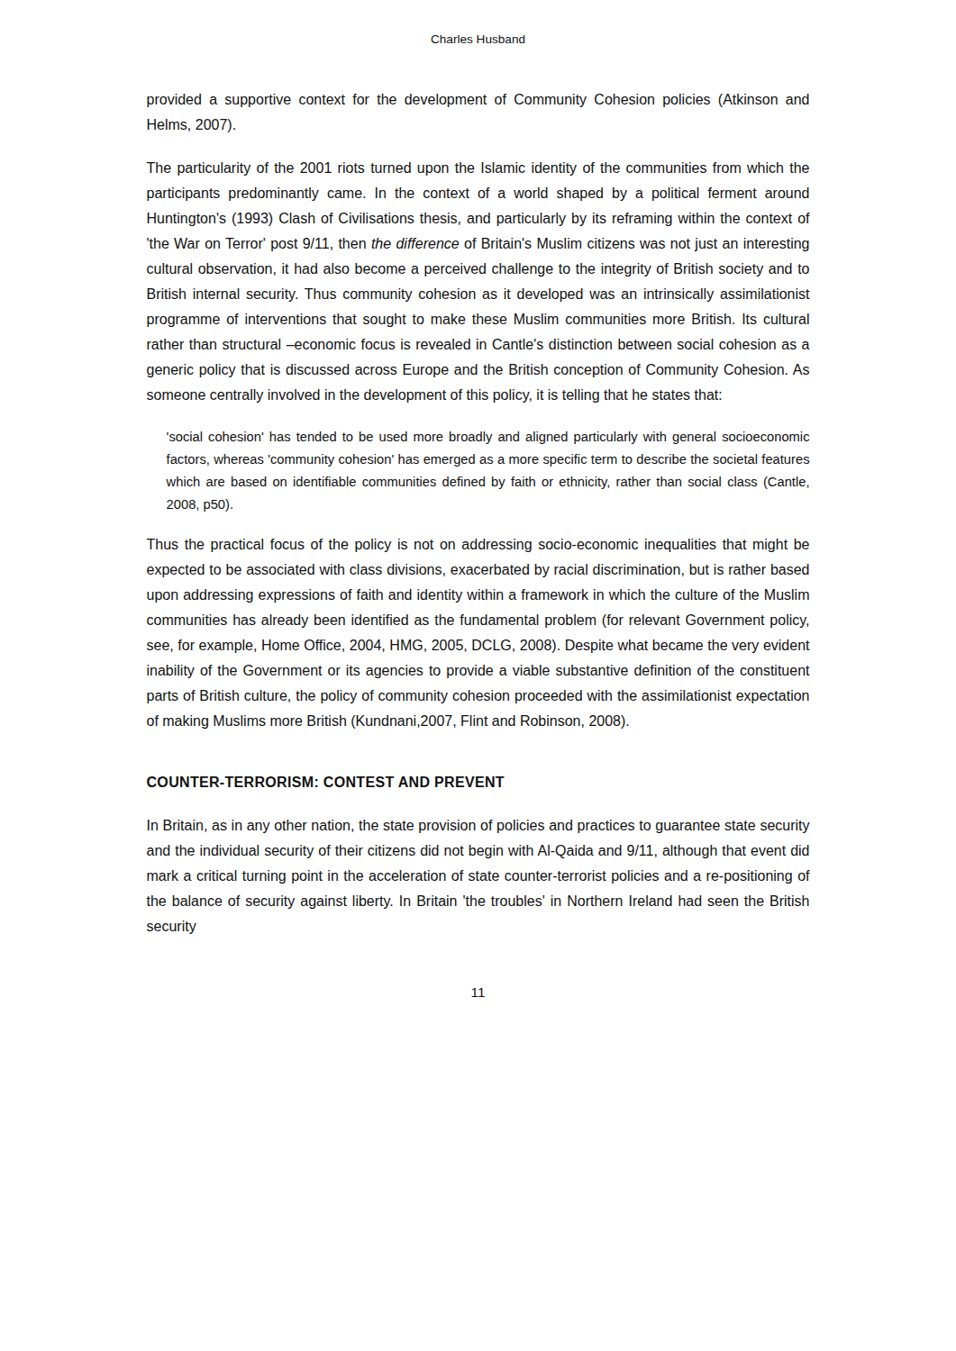Charles Husband
provided a supportive context for the development of Community Cohesion policies (Atkinson and Helms, 2007).
The particularity of the 2001 riots turned upon the Islamic identity of the communities from which the participants predominantly came. In the context of a world shaped by a political ferment around Huntington's (1993) Clash of Civilisations thesis, and particularly by its reframing within the context of 'the War on Terror' post 9/11, then the difference of Britain's Muslim citizens was not just an interesting cultural observation, it had also become a perceived challenge to the integrity of British society and to British internal security. Thus community cohesion as it developed was an intrinsically assimilationist programme of interventions that sought to make these Muslim communities more British. Its cultural rather than structural –economic focus is revealed in Cantle's distinction between social cohesion as a generic policy that is discussed across Europe and the British conception of Community Cohesion. As someone centrally involved in the development of this policy, it is telling that he states that:
'social cohesion' has tended to be used more broadly and aligned particularly with general socioeconomic factors, whereas 'community cohesion' has emerged as a more specific term to describe the societal features which are based on identifiable communities defined by faith or ethnicity, rather than social class (Cantle, 2008, p50).
Thus the practical focus of the policy is not on addressing socio-economic inequalities that might be expected to be associated with class divisions, exacerbated by racial discrimination, but is rather based upon addressing expressions of faith and identity within a framework in which the culture of the Muslim communities has already been identified as the fundamental problem (for relevant Government policy, see, for example, Home Office, 2004, HMG, 2005, DCLG, 2008). Despite what became the very evident inability of the Government or its agencies to provide a viable substantive definition of the constituent parts of British culture, the policy of community cohesion proceeded with the assimilationist expectation of making Muslims more British (Kundnani,2007, Flint and Robinson, 2008).
Counter-terrorism: Contest and Prevent
In Britain, as in any other nation, the state provision of policies and practices to guarantee state security and the individual security of their citizens did not begin with Al-Qaida and 9/11, although that event did mark a critical turning point in the acceleration of state counter-terrorist policies and a re-positioning of the balance of security against liberty. In Britain 'the troubles' in Northern Ireland had seen the British security
11